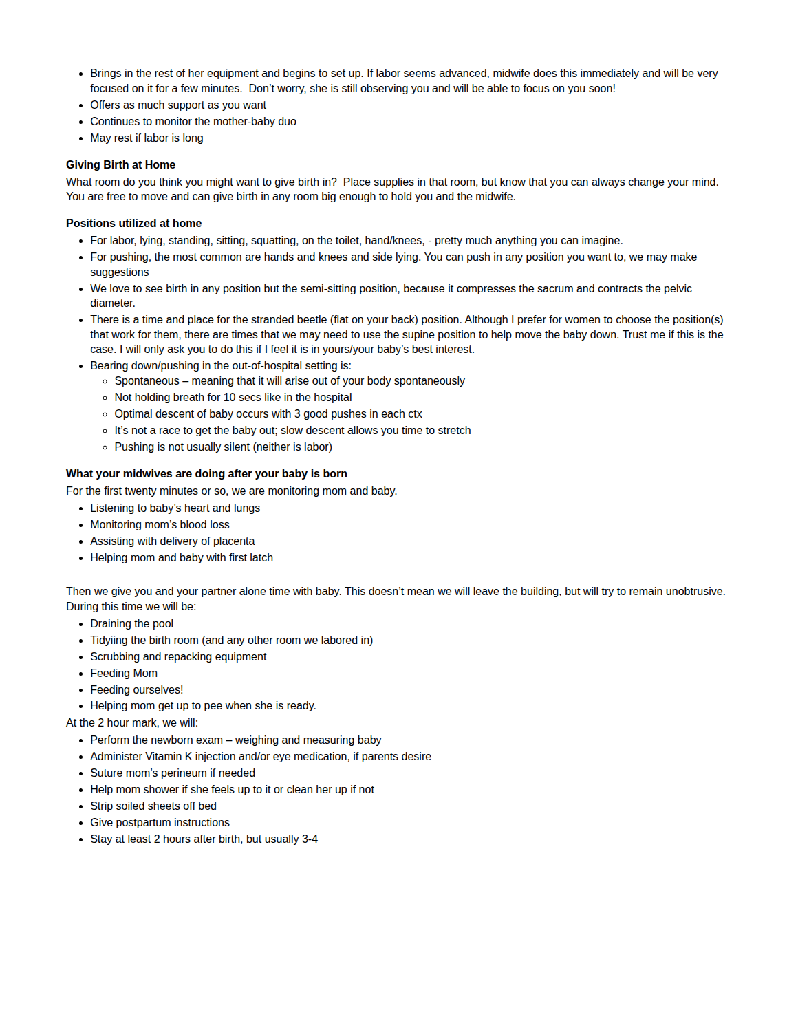Brings in the rest of her equipment and begins to set up. If labor seems advanced, midwife does this immediately and will be very focused on it for a few minutes. Don’t worry, she is still observing you and will be able to focus on you soon!
Offers as much support as you want
Continues to monitor the mother-baby duo
May rest if labor is long
Giving Birth at Home
What room do you think you might want to give birth in? Place supplies in that room, but know that you can always change your mind. You are free to move and can give birth in any room big enough to hold you and the midwife.
Positions utilized at home
For labor, lying, standing, sitting, squatting, on the toilet, hand/knees, - pretty much anything you can imagine.
For pushing, the most common are hands and knees and side lying. You can push in any position you want to, we may make suggestions
We love to see birth in any position but the semi-sitting position, because it compresses the sacrum and contracts the pelvic diameter.
There is a time and place for the stranded beetle (flat on your back) position. Although I prefer for women to choose the position(s) that work for them, there are times that we may need to use the supine position to help move the baby down. Trust me if this is the case. I will only ask you to do this if I feel it is in yours/your baby’s best interest.
Bearing down/pushing in the out-of-hospital setting is:
Spontaneous – meaning that it will arise out of your body spontaneously
Not holding breath for 10 secs like in the hospital
Optimal descent of baby occurs with 3 good pushes in each ctx
It’s not a race to get the baby out; slow descent allows you time to stretch
Pushing is not usually silent (neither is labor)
What your midwives are doing after your baby is born
For the first twenty minutes or so, we are monitoring mom and baby.
Listening to baby’s heart and lungs
Monitoring mom’s blood loss
Assisting with delivery of placenta
Helping mom and baby with first latch
Then we give you and your partner alone time with baby. This doesn’t mean we will leave the building, but will try to remain unobtrusive. During this time we will be:
Draining the pool
Tidyiing the birth room (and any other room we labored in)
Scrubbing and repacking equipment
Feeding Mom
Feeding ourselves!
Helping mom get up to pee when she is ready.
At the 2 hour mark, we will:
Perform the newborn exam – weighing and measuring baby
Administer Vitamin K injection and/or eye medication, if parents desire
Suture mom’s perineum if needed
Help mom shower if she feels up to it or clean her up if not
Strip soiled sheets off bed
Give postpartum instructions
Stay at least 2 hours after birth, but usually 3-4